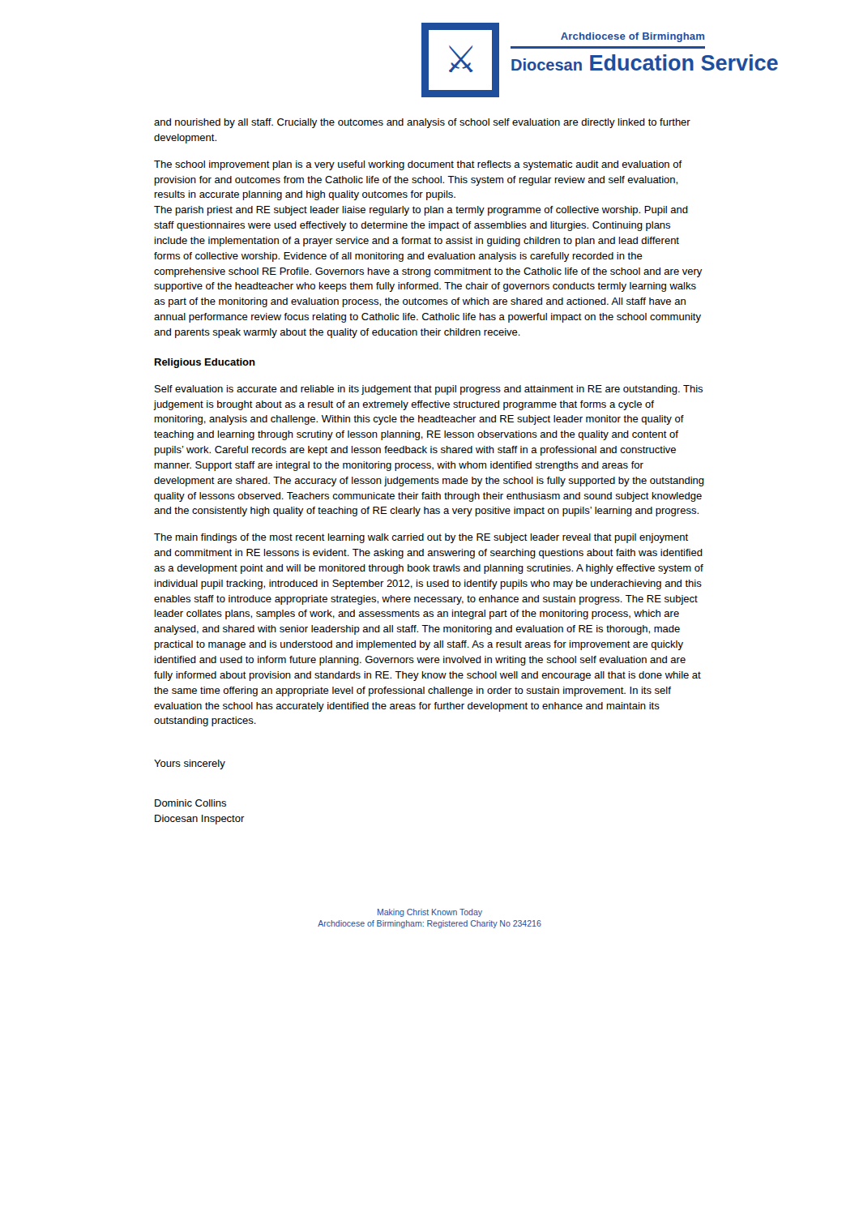⚔
Archdiocese of Birmingham
Diocesan Education Service
and nourished by all staff. Crucially the outcomes and analysis of school self evaluation are directly linked to further development.
The school improvement plan is a very useful working document that reflects a systematic audit and evaluation of provision for and outcomes from the Catholic life of the school. This system of regular review and self evaluation, results in accurate planning and high quality outcomes for pupils.
The parish priest and RE subject leader liaise regularly to plan a termly programme of collective worship. Pupil and staff questionnaires were used effectively to determine the impact of assemblies and liturgies. Continuing plans include the implementation of a prayer service and a format to assist in guiding children to plan and lead different forms of collective worship. Evidence of all monitoring and evaluation analysis is carefully recorded in the comprehensive school RE Profile. Governors have a strong commitment to the Catholic life of the school and are very supportive of the headteacher who keeps them fully informed. The chair of governors conducts termly learning walks as part of the monitoring and evaluation process, the outcomes of which are shared and actioned. All staff have an annual performance review focus relating to Catholic life. Catholic life has a powerful impact on the school community and parents speak warmly about the quality of education their children receive.
Religious Education
Self evaluation is accurate and reliable in its judgement that pupil progress and attainment in RE are outstanding. This judgement is brought about as a result of an extremely effective structured programme that forms a cycle of monitoring, analysis and challenge. Within this cycle the headteacher and RE subject leader monitor the quality of teaching and learning through scrutiny of lesson planning, RE lesson observations and the quality and content of pupils’ work. Careful records are kept and lesson feedback is shared with staff in a professional and constructive manner. Support staff are integral to the monitoring process, with whom identified strengths and areas for development are shared. The accuracy of lesson judgements made by the school is fully supported by the outstanding quality of lessons observed. Teachers communicate their faith through their enthusiasm and sound subject knowledge and the consistently high quality of teaching of RE clearly has a very positive impact on pupils’ learning and progress.
The main findings of the most recent learning walk carried out by the RE subject leader reveal that pupil enjoyment and commitment in RE lessons is evident. The asking and answering of searching questions about faith was identified as a development point and will be monitored through book trawls and planning scrutinies. A highly effective system of individual pupil tracking, introduced in September 2012, is used to identify pupils who may be underachieving and this enables staff to introduce appropriate strategies, where necessary, to enhance and sustain progress. The RE subject leader collates plans, samples of work, and assessments as an integral part of the monitoring process, which are analysed, and shared with senior leadership and all staff. The monitoring and evaluation of RE is thorough, made practical to manage and is understood and implemented by all staff. As a result areas for improvement are quickly identified and used to inform future planning. Governors were involved in writing the school self evaluation and are fully informed about provision and standards in RE. They know the school well and encourage all that is done while at the same time offering an appropriate level of professional challenge in order to sustain improvement. In its self evaluation the school has accurately identified the areas for further development to enhance and maintain its outstanding practices.
Yours sincerely
Dominic Collins
Diocesan Inspector
Making Christ Known Today
Archdiocese of Birmingham: Registered Charity No 234216